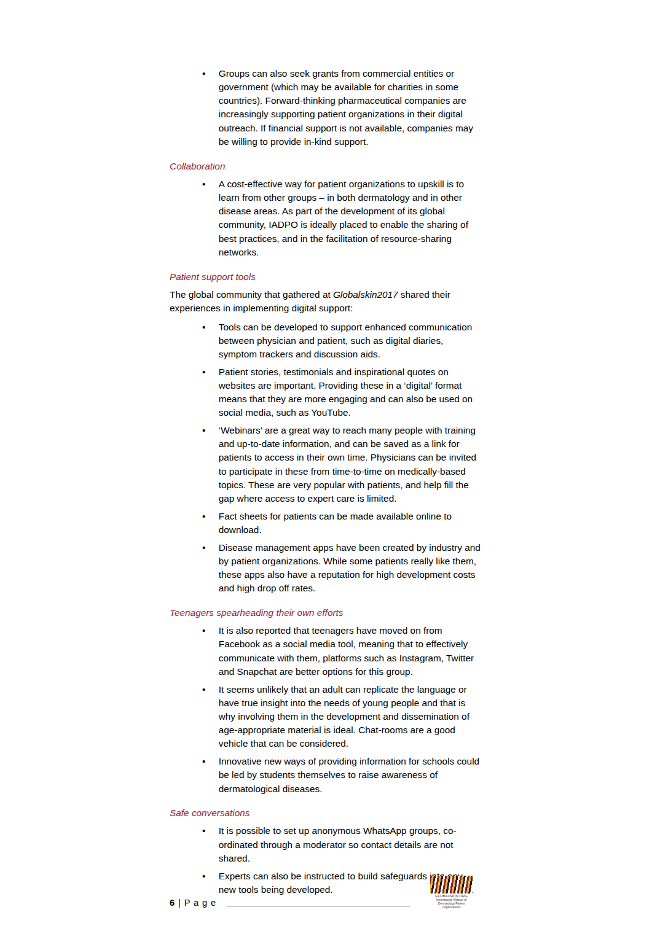Groups can also seek grants from commercial entities or government (which may be available for charities in some countries). Forward-thinking pharmaceutical companies are increasingly supporting patient organizations in their digital outreach. If financial support is not available, companies may be willing to provide in-kind support.
Collaboration
A cost-effective way for patient organizations to upskill is to learn from other groups – in both dermatology and in other disease areas. As part of the development of its global community, IADPO is ideally placed to enable the sharing of best practices, and in the facilitation of resource-sharing networks.
Patient support tools
The global community that gathered at Globalskin2017 shared their experiences in implementing digital support:
Tools can be developed to support enhanced communication between physician and patient, such as digital diaries, symptom trackers and discussion aids.
Patient stories, testimonials and inspirational quotes on websites are important. Providing these in a ‘digital’ format means that they are more engaging and can also be used on social media, such as YouTube.
‘Webinars’ are a great way to reach many people with training and up-to-date information, and can be saved as a link for patients to access in their own time. Physicians can be invited to participate in these from time-to-time on medically-based topics. These are very popular with patients, and help fill the gap where access to expert care is limited.
Fact sheets for patients can be made available online to download.
Disease management apps have been created by industry and by patient organizations. While some patients really like them, these apps also have a reputation for high development costs and high drop off rates.
Teenagers spearheading their own efforts
It is also reported that teenagers have moved on from Facebook as a social media tool, meaning that to effectively communicate with them, platforms such as Instagram, Twitter and Snapchat are better options for this group.
It seems unlikely that an adult can replicate the language or have true insight into the needs of young people and that is why involving them in the development and dissemination of age-appropriate material is ideal. Chat-rooms are a good vehicle that can be considered.
Innovative new ways of providing information for schools could be led by students themselves to raise awareness of dermatological diseases.
Safe conversations
It is possible to set up anonymous WhatsApp groups, co-ordinated through a moderator so contact details are not shared.
Experts can also be instructed to build safeguards into any new tools being developed.
6 | P a g e
GLOBALSKIN.ORG International Alliance of
Dermatology Patient
Organizations